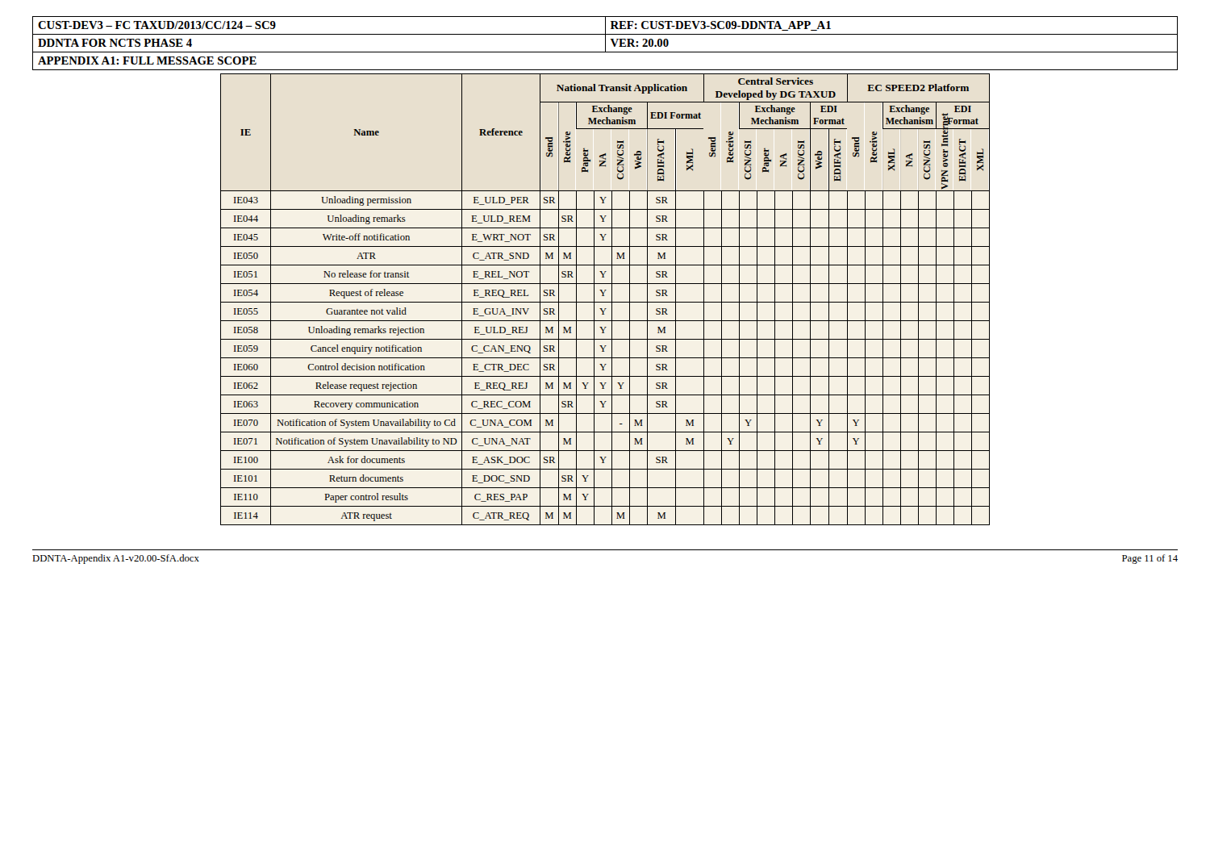| CUST-DEV3 – FC TAXUD/2013/CC/124 – SC9 | REF: CUST-DEV3-SC09-DDNTA_APP_A1 |
| DDNTA FOR NCTS PHASE 4 | VER: 20.00 |
| APPENDIX A1: FULL MESSAGE SCOPE |
| IE | Name | Reference | National Transit Application | Central Services Developed by DG TAXUD | EC SPEED2 Platform |
| --- | --- | --- | --- | --- | --- |
| Send | Receive | Exchange Mechanism | EDI Format | Send | Receive | Exchange Mechanism | EDI Format | Send | Receive | Exchange Mechanism | EDI Format |
| Paper | NA | CCN/CSI | Web | EDIFACT | XML | CCN/CSI | Paper | NA | CCN/CSI | Web | EDIFACT | XML | NA | CCN/CSI | VPN over Internet | EDIFACT | XML |
| IE043 | Unloading permission | E_ULD_PER | SR | | | Y | | | SR | | | | | | | | | | | | | | | | | |
| IE044 | Unloading remarks | E_ULD_REM | | SR | | Y | | | SR | | | | | | | | | | | | | | | | | |
| IE045 | Write-off notification | E_WRT_NOT | SR | | | Y | | | SR | | | | | | | | | | | | | | | | | |
| IE050 | ATR | C_ATR_SND | M | M | | | M | | M | | | | | | | | | | | | | | | | | |
| IE051 | No release for transit | E_REL_NOT | | SR | | Y | | | SR | | | | | | | | | | | | | | | | | |
| IE054 | Request of release | E_REQ_REL | SR | | | Y | | | SR | | | | | | | | | | | | | | | | | |
| IE055 | Guarantee not valid | E_GUA_INV | SR | | | Y | | | SR | | | | | | | | | | | | | | | | | |
| IE058 | Unloading remarks rejection | E_ULD_REJ | M | M | | Y | | | M | | | | | | | | | | | | | | | | | |
| IE059 | Cancel enquiry notification | C_CAN_ENQ | SR | | | Y | | | SR | | | | | | | | | | | | | | | | | |
| IE060 | Control decision notification | E_CTR_DEC | SR | | | Y | | | SR | | | | | | | | | | | | | | | | | |
| IE062 | Release request rejection | E_REQ_REJ | M | M | Y | Y | Y | | SR | | | | | | | | | | | | | | | | | |
| IE063 | Recovery communication | C_REC_COM | | SR | | Y | | | SR | | | | | | | | | | | | | | | | | |
| IE070 | Notification of System Unavailability to Cd | C_UNA_COM | M | | | | - | M | | M | | | Y | | | | Y | | Y | | | | | | | |
| IE071 | Notification of System Unavailability to ND | C_UNA_NAT | | M | | | | M | | M | | Y | | | | | Y | | Y | | | | | | | |
| IE100 | Ask for documents | E_ASK_DOC | SR | | | Y | | | SR | | | | | | | | | | | | | | | | | |
| IE101 | Return documents | E_DOC_SND | | SR | Y | | | | | | | | | | | | | | | | | | | | | |
| IE110 | Paper control results | C_RES_PAP | | M | Y | | | | | | | | | | | | | | | | | | | | | |
| IE114 | ATR request | C_ATR_REQ | M | M | | | M | | M | | | | | | | | | | | | | | | | | |
DDNTA-Appendix A1-v20.00-SfA.docx Page 11 of 14